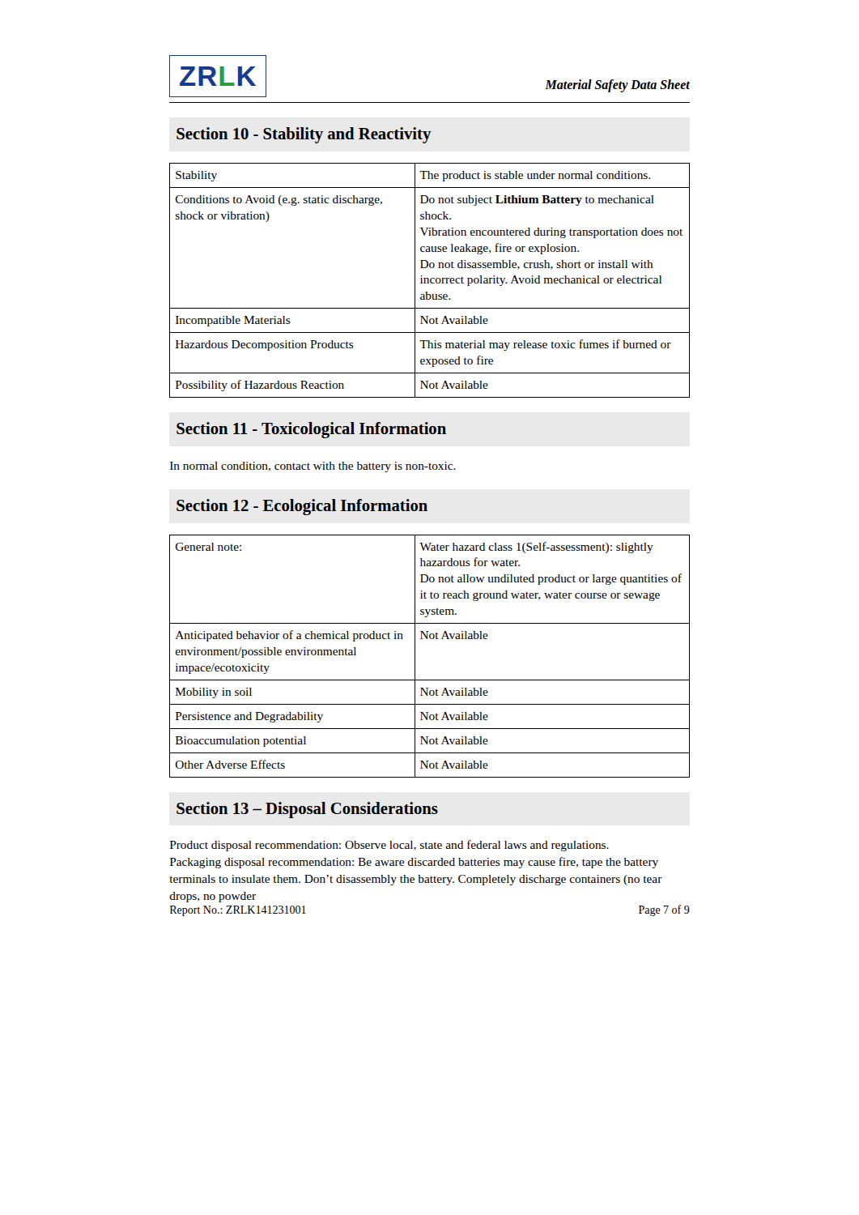ZRLK
Material Safety Data Sheet
Section 10 - Stability and Reactivity
| Stability | The product is stable under normal conditions. |
| Conditions to Avoid (e.g. static discharge, shock or vibration) | Do not subject Lithium Battery to mechanical shock. Vibration encountered during transportation does not cause leakage, fire or explosion. Do not disassemble, crush, short or install with incorrect polarity. Avoid mechanical or electrical abuse. |
| Incompatible Materials | Not Available |
| Hazardous Decomposition Products | This material may release toxic fumes if burned or exposed to fire |
| Possibility of Hazardous Reaction | Not Available |
Section 11 - Toxicological Information
In normal condition, contact with the battery is non-toxic.
Section 12 - Ecological Information
| General note: | Water hazard class 1(Self-assessment): slightly hazardous for water. Do not allow undiluted product or large quantities of it to reach ground water, water course or sewage system. |
| Anticipated behavior of a chemical product in environment/possible environmental impace/ecotoxicity | Not Available |
| Mobility in soil | Not Available |
| Persistence and Degradability | Not Available |
| Bioaccumulation potential | Not Available |
| Other Adverse Effects | Not Available |
Section 13 – Disposal Considerations
Product disposal recommendation: Observe local, state and federal laws and regulations.
Packaging disposal recommendation: Be aware discarded batteries may cause fire, tape the battery terminals to insulate them. Don’t disassembly the battery. Completely discharge containers (no tear drops, no powder
Report No.: ZRLK141231001
Page 7 of 9